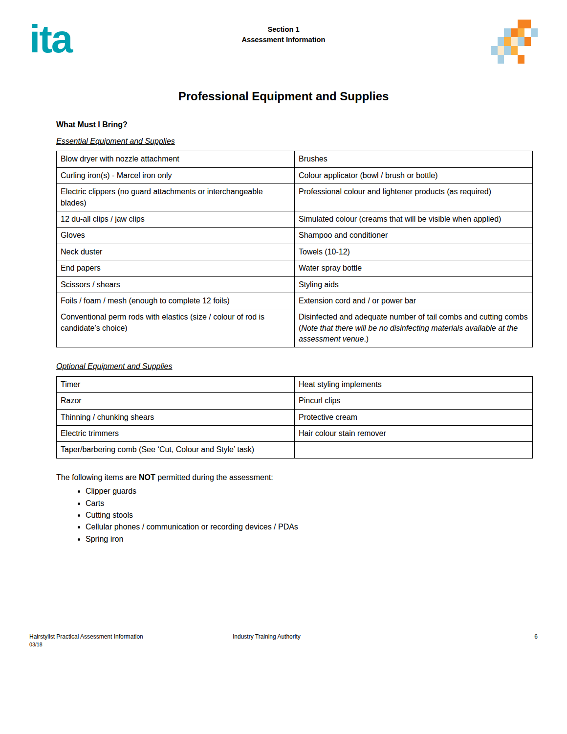ita
Section 1
Assessment Information
Professional Equipment and Supplies
What Must I Bring?
Essential Equipment and Supplies
| Blow dryer with nozzle attachment | Brushes |
| Curling iron(s) - Marcel iron only | Colour applicator (bowl / brush or bottle) |
| Electric clippers (no guard attachments or interchangeable blades) | Professional colour and lightener products (as required) |
| 12 du-all clips / jaw clips | Simulated colour (creams that will be visible when applied) |
| Gloves | Shampoo and conditioner |
| Neck duster | Towels (10-12) |
| End papers | Water spray bottle |
| Scissors / shears | Styling aids |
| Foils / foam / mesh (enough to complete 12 foils) | Extension cord and / or power bar |
| Conventional perm rods with elastics (size / colour of rod is candidate’s choice) | Disinfected and adequate number of tail combs and cutting combs ( Note that there will be no disinfecting materials available at the assessment venue .) |
Optional Equipment and Supplies
| Timer | Heat styling implements |
| Razor | Pincurl clips |
| Thinning / chunking shears | Protective cream |
| Electric trimmers | Hair colour stain remover |
| Taper/barbering comb (See ‘Cut, Colour and Style’ task) | |
The following items are NOT permitted during the assessment:
Clipper guards
Carts
Cutting stools
Cellular phones / communication or recording devices / PDAs
Spring iron
Hairstylist Practical Assessment Information
Industry Training Authority
6
03/18